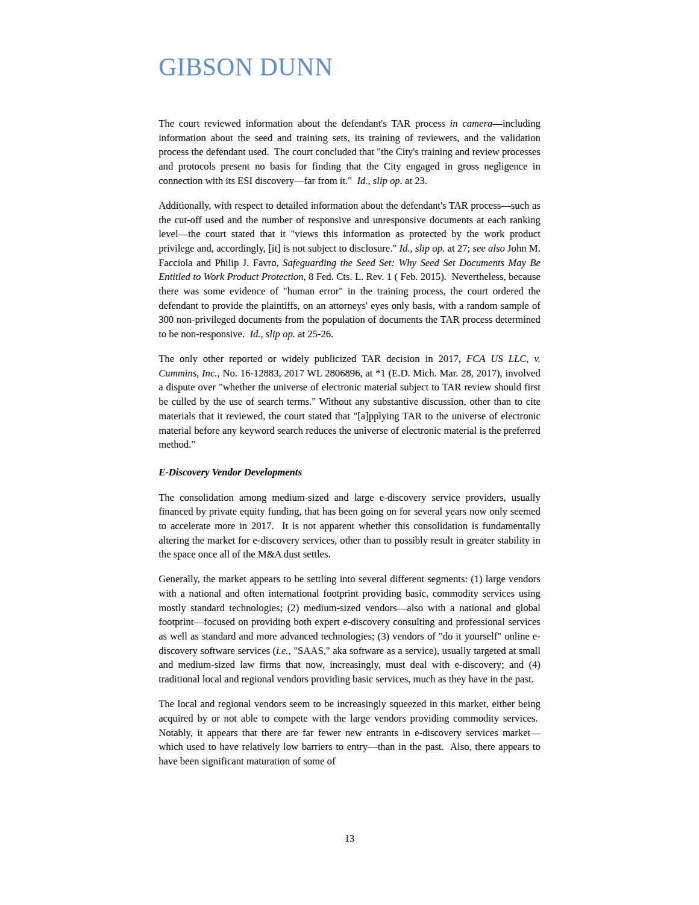GIBSON DUNN
The court reviewed information about the defendant's TAR process in camera—including information about the seed and training sets, its training of reviewers, and the validation process the defendant used. The court concluded that "the City's training and review processes and protocols present no basis for finding that the City engaged in gross negligence in connection with its ESI discovery—far from it." Id., slip op. at 23.
Additionally, with respect to detailed information about the defendant's TAR process—such as the cut-off used and the number of responsive and unresponsive documents at each ranking level—the court stated that it "views this information as protected by the work product privilege and, accordingly, [it] is not subject to disclosure." Id., slip op. at 27; see also John M. Facciola and Philip J. Favro, Safeguarding the Seed Set: Why Seed Set Documents May Be Entitled to Work Product Protection, 8 Fed. Cts. L. Rev. 1 ( Feb. 2015). Nevertheless, because there was some evidence of "human error" in the training process, the court ordered the defendant to provide the plaintiffs, on an attorneys' eyes only basis, with a random sample of 300 non-privileged documents from the population of documents the TAR process determined to be non-responsive. Id., slip op. at 25-26.
The only other reported or widely publicized TAR decision in 2017, FCA US LLC, v. Cummins, Inc., No. 16-12883, 2017 WL 2806896, at *1 (E.D. Mich. Mar. 28, 2017), involved a dispute over "whether the universe of electronic material subject to TAR review should first be culled by the use of search terms." Without any substantive discussion, other than to cite materials that it reviewed, the court stated that "[a]pplying TAR to the universe of electronic material before any keyword search reduces the universe of electronic material is the preferred method."
E-Discovery Vendor Developments
The consolidation among medium-sized and large e-discovery service providers, usually financed by private equity funding, that has been going on for several years now only seemed to accelerate more in 2017. It is not apparent whether this consolidation is fundamentally altering the market for e-discovery services, other than to possibly result in greater stability in the space once all of the M&A dust settles.
Generally, the market appears to be settling into several different segments: (1) large vendors with a national and often international footprint providing basic, commodity services using mostly standard technologies; (2) medium-sized vendors—also with a national and global footprint—focused on providing both expert e-discovery consulting and professional services as well as standard and more advanced technologies; (3) vendors of "do it yourself" online e-discovery software services (i.e., "SAAS," aka software as a service), usually targeted at small and medium-sized law firms that now, increasingly, must deal with e-discovery; and (4) traditional local and regional vendors providing basic services, much as they have in the past.
The local and regional vendors seem to be increasingly squeezed in this market, either being acquired by or not able to compete with the large vendors providing commodity services. Notably, it appears that there are far fewer new entrants in e-discovery services market—which used to have relatively low barriers to entry—than in the past. Also, there appears to have been significant maturation of some of
13